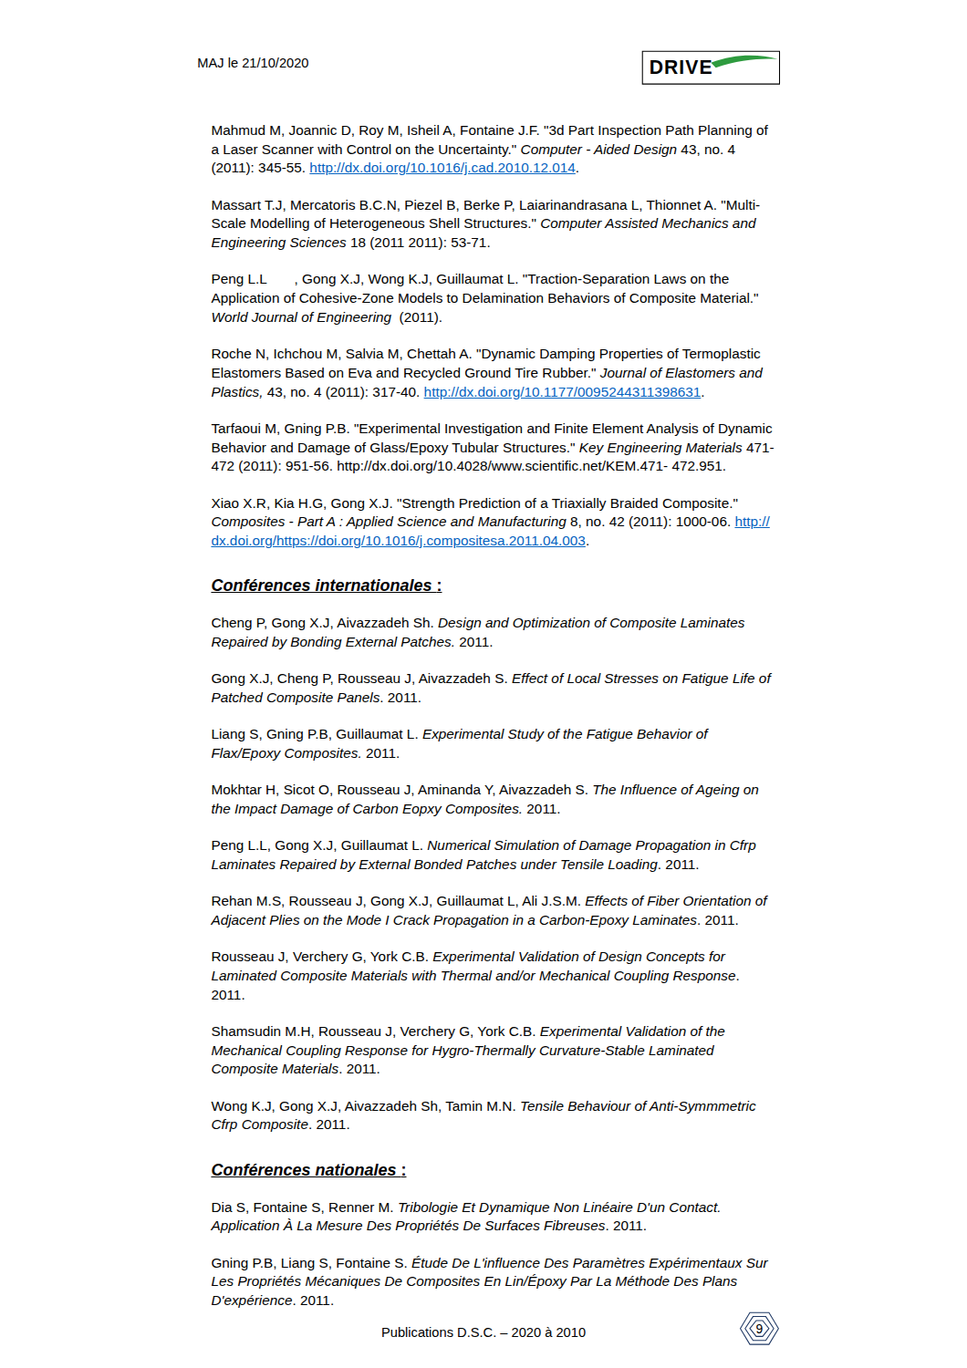MAJ le 21/10/2020
DRIVE
Mahmud M, Joannic D, Roy M, Isheil A, Fontaine J.F. "3d Part Inspection Path Planning of a Laser Scanner with Control on the Uncertainty." Computer - Aided Design 43, no. 4 (2011): 345-55. http://dx.doi.org/10.1016/j.cad.2010.12.014.
Massart T.J, Mercatoris B.C.N, Piezel B, Berke P, Laiarinandrasana L, Thionnet A. "Multi-Scale Modelling of Heterogeneous Shell Structures." Computer Assisted Mechanics and Engineering Sciences 18 (2011 2011): 53-71.
Peng L.L , Gong X.J, Wong K.J, Guillaumat L. "Traction-Separation Laws on the Application of Cohesive-Zone Models to Delamination Behaviors of Composite Material." World Journal of Engineering (2011).
Roche N, Ichchou M, Salvia M, Chettah A. "Dynamic Damping Properties of Termoplastic Elastomers Based on Eva and Recycled Ground Tire Rubber." Journal of Elastomers and Plastics, 43, no. 4 (2011): 317-40. http://dx.doi.org/10.1177/0095244311398631.
Tarfaoui M, Gning P.B. "Experimental Investigation and Finite Element Analysis of Dynamic Behavior and Damage of Glass/Epoxy Tubular Structures." Key Engineering Materials 471-472 (2011): 951-56. http://dx.doi.org/10.4028/www.scientific.net/KEM.471- 472.951.
Xiao X.R, Kia H.G, Gong X.J. "Strength Prediction of a Triaxially Braided Composite." Composites - Part A : Applied Science and Manufacturing 8, no. 42 (2011): 1000-06. http://dx.doi.org/https://doi.org/10.1016/j.compositesa.2011.04.003.
Conférences internationales :
Cheng P, Gong X.J, Aivazzadeh Sh. Design and Optimization of Composite Laminates Repaired by Bonding External Patches. 2011.
Gong X.J, Cheng P, Rousseau J, Aivazzadeh S. Effect of Local Stresses on Fatigue Life of Patched Composite Panels. 2011.
Liang S, Gning P.B, Guillaumat L. Experimental Study of the Fatigue Behavior of Flax/Epoxy Composites. 2011.
Mokhtar H, Sicot O, Rousseau J, Aminanda Y, Aivazzadeh S. The Influence of Ageing on the Impact Damage of Carbon Eopxy Composites. 2011.
Peng L.L, Gong X.J, Guillaumat L. Numerical Simulation of Damage Propagation in Cfrp Laminates Repaired by External Bonded Patches under Tensile Loading. 2011.
Rehan M.S, Rousseau J, Gong X.J, Guillaumat L, Ali J.S.M. Effects of Fiber Orientation of Adjacent Plies on the Mode I Crack Propagation in a Carbon-Epoxy Laminates. 2011.
Rousseau J, Verchery G, York C.B. Experimental Validation of Design Concepts for Laminated Composite Materials with Thermal and/or Mechanical Coupling Response. 2011.
Shamsudin M.H, Rousseau J, Verchery G, York C.B. Experimental Validation of the Mechanical Coupling Response for Hygro-Thermally Curvature-Stable Laminated Composite Materials. 2011.
Wong K.J, Gong X.J, Aivazzadeh Sh, Tamin M.N. Tensile Behaviour of Anti-Symmmetric Cfrp Composite. 2011.
Conférences nationales :
Dia S, Fontaine S, Renner M. Tribologie Et Dynamique Non Linéaire D'un Contact. Application À La Mesure Des Propriétés De Surfaces Fibreuses. 2011.
Gning P.B, Liang S, Fontaine S. Étude De L'influence Des Paramètres Expérimentaux Sur Les Propriétés Mécaniques De Composites En Lin/Époxy Par La Méthode Des Plans D'expérience. 2011.
Publications D.S.C. – 2020 à 2010
9